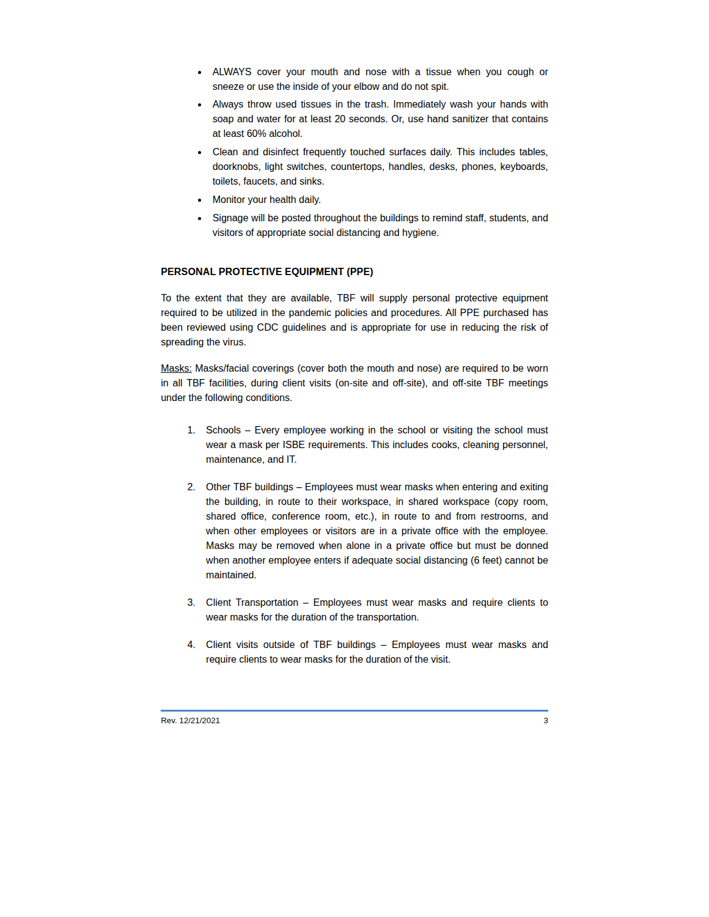ALWAYS cover your mouth and nose with a tissue when you cough or sneeze or use the inside of your elbow and do not spit.
Always throw used tissues in the trash. Immediately wash your hands with soap and water for at least 20 seconds. Or, use hand sanitizer that contains at least 60% alcohol.
Clean and disinfect frequently touched surfaces daily. This includes tables, doorknobs, light switches, countertops, handles, desks, phones, keyboards, toilets, faucets, and sinks.
Monitor your health daily.
Signage will be posted throughout the buildings to remind staff, students, and visitors of appropriate social distancing and hygiene.
PERSONAL PROTECTIVE EQUIPMENT (PPE)
To the extent that they are available, TBF will supply personal protective equipment required to be utilized in the pandemic policies and procedures. All PPE purchased has been reviewed using CDC guidelines and is appropriate for use in reducing the risk of spreading the virus.
Masks: Masks/facial coverings (cover both the mouth and nose) are required to be worn in all TBF facilities, during client visits (on-site and off-site), and off-site TBF meetings under the following conditions.
Schools – Every employee working in the school or visiting the school must wear a mask per ISBE requirements. This includes cooks, cleaning personnel, maintenance, and IT.
Other TBF buildings – Employees must wear masks when entering and exiting the building, in route to their workspace, in shared workspace (copy room, shared office, conference room, etc.), in route to and from restrooms, and when other employees or visitors are in a private office with the employee. Masks may be removed when alone in a private office but must be donned when another employee enters if adequate social distancing (6 feet) cannot be maintained.
Client Transportation – Employees must wear masks and require clients to wear masks for the duration of the transportation.
Client visits outside of TBF buildings – Employees must wear masks and require clients to wear masks for the duration of the visit.
Rev. 12/21/2021 3